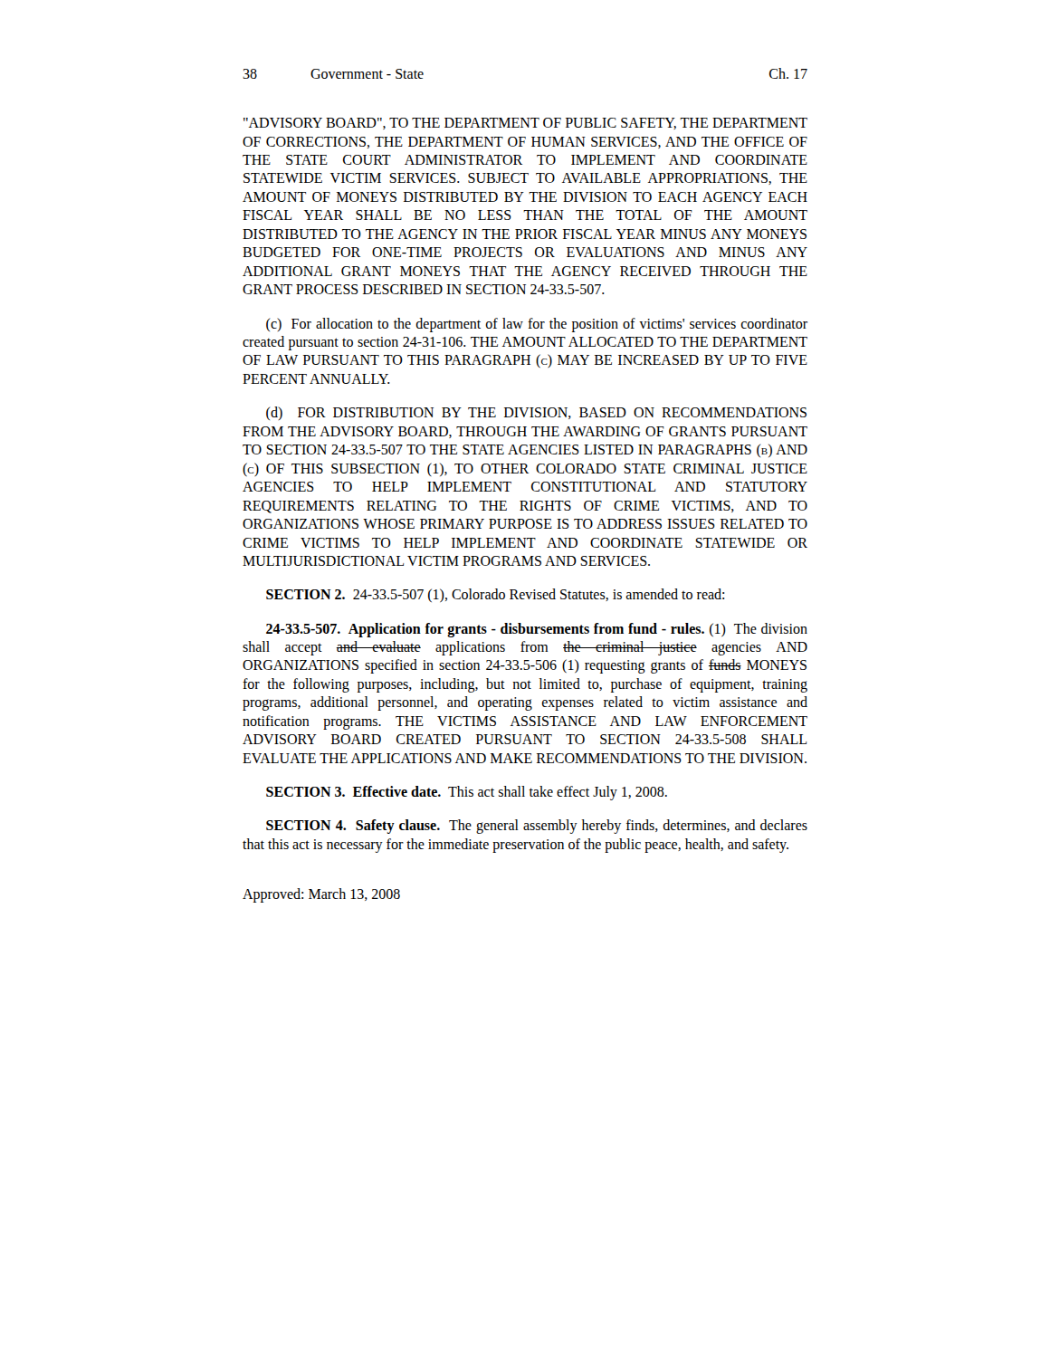38
Government - State
Ch. 17
"ADVISORY BOARD", TO THE DEPARTMENT OF PUBLIC SAFETY, THE DEPARTMENT OF CORRECTIONS, THE DEPARTMENT OF HUMAN SERVICES, AND THE OFFICE OF THE STATE COURT ADMINISTRATOR TO IMPLEMENT AND COORDINATE STATEWIDE VICTIM SERVICES. SUBJECT TO AVAILABLE APPROPRIATIONS, THE AMOUNT OF MONEYS DISTRIBUTED BY THE DIVISION TO EACH AGENCY EACH FISCAL YEAR SHALL BE NO LESS THAN THE TOTAL OF THE AMOUNT DISTRIBUTED TO THE AGENCY IN THE PRIOR FISCAL YEAR MINUS ANY MONEYS BUDGETED FOR ONE-TIME PROJECTS OR EVALUATIONS AND MINUS ANY ADDITIONAL GRANT MONEYS THAT THE AGENCY RECEIVED THROUGH THE GRANT PROCESS DESCRIBED IN SECTION 24-33.5-507.
(c) For allocation to the department of law for the position of victims' services coordinator created pursuant to section 24-31-106. THE AMOUNT ALLOCATED TO THE DEPARTMENT OF LAW PURSUANT TO THIS PARAGRAPH (c) MAY BE INCREASED BY UP TO FIVE PERCENT ANNUALLY.
(d) FOR DISTRIBUTION BY THE DIVISION, BASED ON RECOMMENDATIONS FROM THE ADVISORY BOARD, THROUGH THE AWARDING OF GRANTS PURSUANT TO SECTION 24-33.5-507 TO THE STATE AGENCIES LISTED IN PARAGRAPHS (b) AND (c) OF THIS SUBSECTION (1), TO OTHER COLORADO STATE CRIMINAL JUSTICE AGENCIES TO HELP IMPLEMENT CONSTITUTIONAL AND STATUTORY REQUIREMENTS RELATING TO THE RIGHTS OF CRIME VICTIMS, AND TO ORGANIZATIONS WHOSE PRIMARY PURPOSE IS TO ADDRESS ISSUES RELATED TO CRIME VICTIMS TO HELP IMPLEMENT AND COORDINATE STATEWIDE OR MULTIJURISDICTIONAL VICTIM PROGRAMS AND SERVICES.
SECTION 2. 24-33.5-507 (1), Colorado Revised Statutes, is amended to read:
24-33.5-507. Application for grants - disbursements from fund - rules. (1) The division shall accept and evaluate applications from the criminal justice agencies AND ORGANIZATIONS specified in section 24-33.5-506 (1) requesting grants of funds MONEYS for the following purposes, including, but not limited to, purchase of equipment, training programs, additional personnel, and operating expenses related to victim assistance and notification programs. THE VICTIMS ASSISTANCE AND LAW ENFORCEMENT ADVISORY BOARD CREATED PURSUANT TO SECTION 24-33.5-508 SHALL EVALUATE THE APPLICATIONS AND MAKE RECOMMENDATIONS TO THE DIVISION.
SECTION 3. Effective date. This act shall take effect July 1, 2008.
SECTION 4. Safety clause. The general assembly hereby finds, determines, and declares that this act is necessary for the immediate preservation of the public peace, health, and safety.
Approved: March 13, 2008